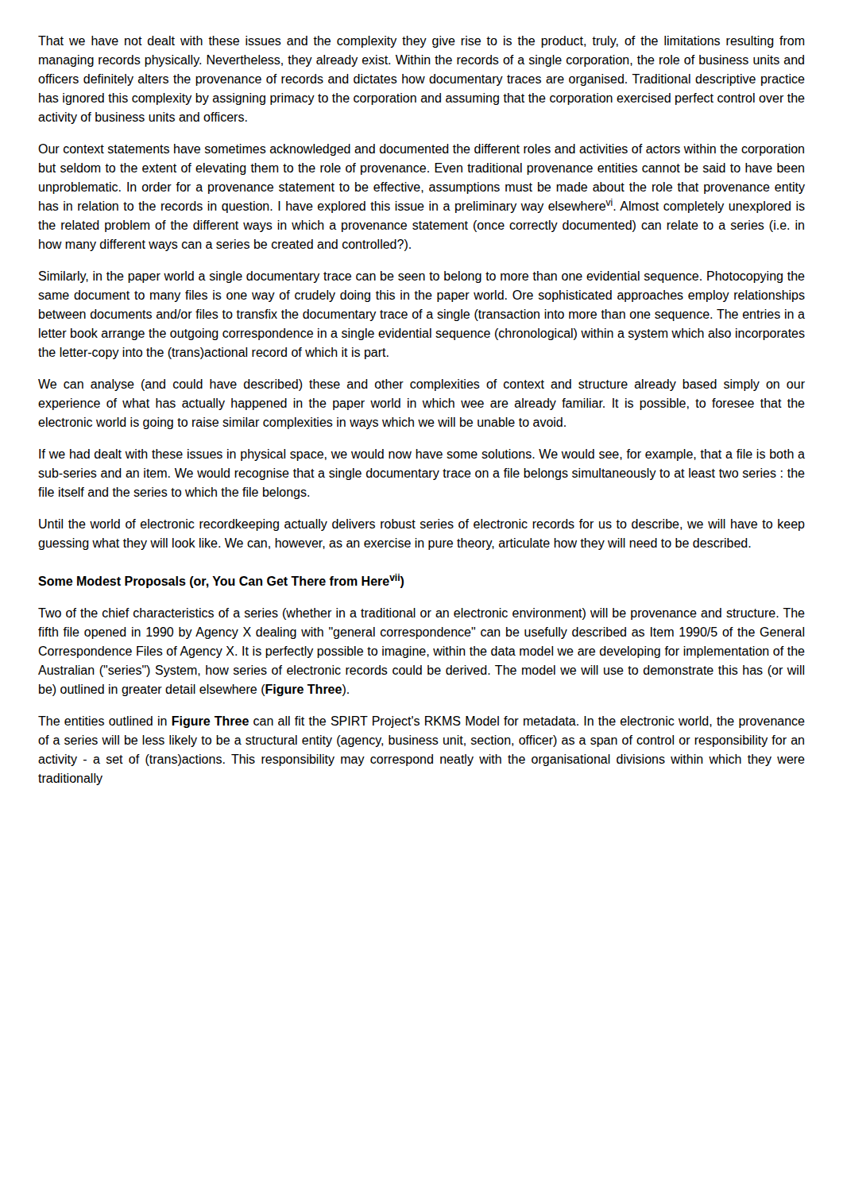That we have not dealt with these issues and the complexity they give rise to is the product, truly, of the limitations resulting from managing records physically. Nevertheless, they already exist. Within the records of a single corporation, the role of business units and officers definitely alters the provenance of records and dictates how documentary traces are organised. Traditional descriptive practice has ignored this complexity by assigning primacy to the corporation and assuming that the corporation exercised perfect control over the activity of business units and officers.
Our context statements have sometimes acknowledged and documented the different roles and activities of actors within the corporation but seldom to the extent of elevating them to the role of provenance. Even traditional provenance entities cannot be said to have been unproblematic. In order for a provenance statement to be effective, assumptions must be made about the role that provenance entity has in relation to the records in question. I have explored this issue in a preliminary way elsewherevi. Almost completely unexplored is the related problem of the different ways in which a provenance statement (once correctly documented) can relate to a series (i.e. in how many different ways can a series be created and controlled?).
Similarly, in the paper world a single documentary trace can be seen to belong to more than one evidential sequence. Photocopying the same document to many files is one way of crudely doing this in the paper world. Ore sophisticated approaches employ relationships between documents and/or files to transfix the documentary trace of a single (transaction into more than one sequence. The entries in a letter book arrange the outgoing correspondence in a single evidential sequence (chronological) within a system which also incorporates the letter-copy into the (trans)actional record of which it is part.
We can analyse (and could have described) these and other complexities of context and structure already based simply on our experience of what has actually happened in the paper world in which wee are already familiar. It is possible, to foresee that the electronic world is going to raise similar complexities in ways which we will be unable to avoid.
If we had dealt with these issues in physical space, we would now have some solutions. We would see, for example, that a file is both a sub-series and an item. We would recognise that a single documentary trace on a file belongs simultaneously to at least two series : the file itself and the series to which the file belongs.
Until the world of electronic recordkeeping actually delivers robust series of electronic records for us to describe, we will have to keep guessing what they will look like. We can, however, as an exercise in pure theory, articulate how they will need to be described.
Some Modest Proposals (or, You Can Get There from Herevii)
Two of the chief characteristics of a series (whether in a traditional or an electronic environment) will be provenance and structure. The fifth file opened in 1990 by Agency X dealing with "general correspondence" can be usefully described as Item 1990/5 of the General Correspondence Files of Agency X. It is perfectly possible to imagine, within the data model we are developing for implementation of the Australian ("series") System, how series of electronic records could be derived. The model we will use to demonstrate this has (or will be) outlined in greater detail elsewhere (Figure Three).
The entities outlined in Figure Three can all fit the SPIRT Project's RKMS Model for metadata. In the electronic world, the provenance of a series will be less likely to be a structural entity (agency, business unit, section, officer) as a span of control or responsibility for an activity - a set of (trans)actions. This responsibility may correspond neatly with the organisational divisions within which they were traditionally